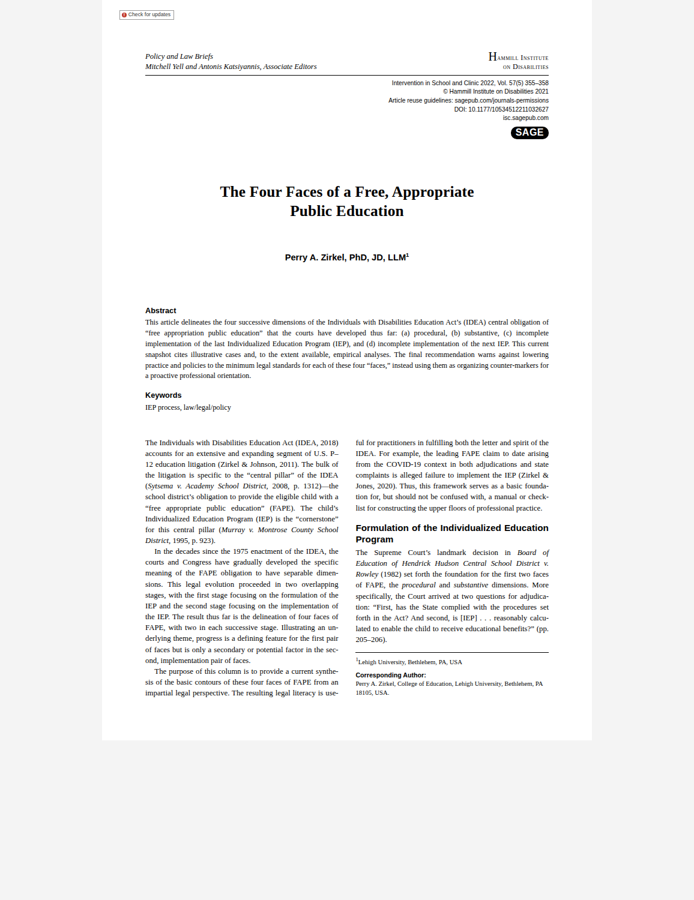!Check for updates
Policy and Law Briefs
Mitchell Yell and Antonis Katsiyannis, Associate Editors
Hammill Institute
on Disabilities
Intervention in School and Clinic 2022, Vol. 57(5) 355–358
© Hammill Institute on Disabilities 2021
Article reuse guidelines: sagepub.com/journals-permissions
DOI: 10.1177/10534512211032627
isc.sagepub.com
SAGE
The Four Faces of a Free, Appropriate
Public Education
Perry A. Zirkel, PhD, JD, LLM1
Abstract
This article delineates the four successive dimensions of the Individuals with Disabilities Education Act’s (IDEA) central obligation of “free appropriation public education” that the courts have developed thus far: (a) procedural, (b) substantive, (c) incomplete implementation of the last Individualized Education Program (IEP), and (d) incomplete implementation of the next IEP. This current snapshot cites illustrative cases and, to the extent available, empirical analyses. The final recommendation warns against lowering practice and policies to the minimum legal standards for each of these four “faces,” instead using them as organizing counter-markers for a proactive professional orientation.
Keywords
IEP process, law/legal/policy
The Individuals with Disabilities Education Act (IDEA, 2018) accounts for an extensive and expanding segment of U.S. P–12 education litigation (Zirkel & Johnson, 2011). The bulk of the litigation is specific to the “central pillar” of the IDEA (Sytsema v. Academy School District, 2008, p. 1312)—the school district’s obligation to provide the eligible child with a “free appropriate public education” (FAPE). The child’s Individualized Education Program (IEP) is the “cornerstone” for this central pillar (Murray v. Montrose County School District, 1995, p. 923).
In the decades since the 1975 enactment of the IDEA, the courts and Congress have gradually developed the specific meaning of the FAPE obligation to have separable dimensions. This legal evolution proceeded in two overlapping stages, with the first stage focusing on the formulation of the IEP and the second stage focusing on the implementation of the IEP. The result thus far is the delineation of four faces of FAPE, with two in each successive stage. Illustrating an underlying theme, progress is a defining feature for the first pair of faces but is only a secondary or potential factor in the second, implementation pair of faces.
The purpose of this column is to provide a current synthesis of the basic contours of these four faces of FAPE from an impartial legal perspective. The resulting legal literacy is useful for practitioners in fulfilling both the letter and spirit of the IDEA. For example, the leading FAPE claim to date arising from the COVID-19 context in both adjudications and state complaints is alleged failure to implement the IEP (Zirkel & Jones, 2020). Thus, this framework serves as a basic foundation for, but should not be confused with, a manual or checklist for constructing the upper floors of professional practice.
Formulation of the Individualized Education Program
The Supreme Court’s landmark decision in Board of Education of Hendrick Hudson Central School District v. Rowley (1982) set forth the foundation for the first two faces of FAPE, the procedural and substantive dimensions. More specifically, the Court arrived at two questions for adjudication: “First, has the State complied with the procedures set forth in the Act? And second, is [IEP] . . . reasonably calculated to enable the child to receive educational benefits?” (pp. 205–206).
1Lehigh University, Bethlehem, PA, USA
Corresponding Author:
Perry A. Zirkel, College of Education, Lehigh University, Bethlehem, PA 18105, USA.